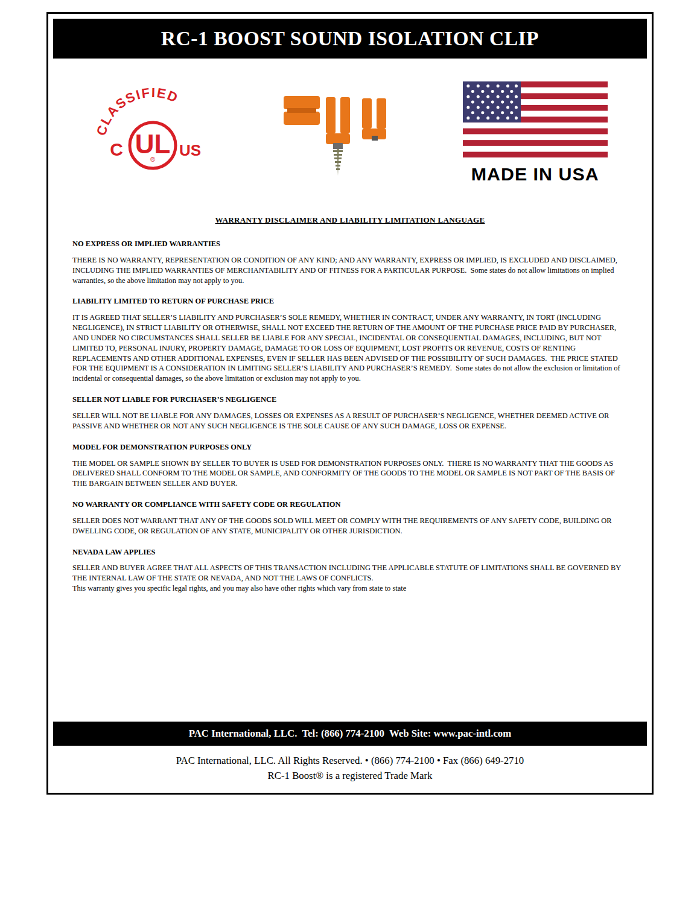RC-1 BOOST SOUND ISOLATION CLIP
CLASSIFIED UL ® C US
MADE IN USA
WARRANTY DISCLAIMER AND LIABILITY LIMITATION LANGUAGE
NO EXPRESS OR IMPLIED WARRANTIES
THERE IS NO WARRANTY, REPRESENTATION OR CONDITION OF ANY KIND; AND ANY WARRANTY, EXPRESS OR IMPLIED, IS EXCLUDED AND DISCLAIMED, INCLUDING THE IMPLIED WARRANTIES OF MERCHANTABILITY AND OF FITNESS FOR A PARTICULAR PURPOSE. Some states do not allow limitations on implied warranties, so the above limitation may not apply to you.
LIABILITY LIMITED TO RETURN OF PURCHASE PRICE
IT IS AGREED THAT SELLER’S LIABILITY AND PURCHASER’S SOLE REMEDY, WHETHER IN CONTRACT, UNDER ANY WARRANTY, IN TORT (INCLUDING NEGLIGENCE), IN STRICT LIABILITY OR OTHERWISE, SHALL NOT EXCEED THE RETURN OF THE AMOUNT OF THE PURCHASE PRICE PAID BY PURCHASER, AND UNDER NO CIRCUMSTANCES SHALL SELLER BE LIABLE FOR ANY SPECIAL, INCIDENTAL OR CONSEQUENTIAL DAMAGES, INCLUDING, BUT NOT LIMITED TO, PERSONAL INJURY, PROPERTY DAMAGE, DAMAGE TO OR LOSS OF EQUIPMENT, LOST PROFITS OR REVENUE, COSTS OF RENTING REPLACEMENTS AND OTHER ADDITIONAL EXPENSES, EVEN IF SELLER HAS BEEN ADVISED OF THE POSSIBILITY OF SUCH DAMAGES. THE PRICE STATED FOR THE EQUIPMENT IS A CONSIDERATION IN LIMITING SELLER’S LIABILITY AND PURCHASER’S REMEDY. Some states do not allow the exclusion or limitation of incidental or consequential damages, so the above limitation or exclusion may not apply to you.
SELLER NOT LIABLE FOR PURCHASER’S NEGLIGENCE
SELLER WILL NOT BE LIABLE FOR ANY DAMAGES, LOSSES OR EXPENSES AS A RESULT OF PURCHASER’S NEGLIGENCE, WHETHER DEEMED ACTIVE OR PASSIVE AND WHETHER OR NOT ANY SUCH NEGLIGENCE IS THE SOLE CAUSE OF ANY SUCH DAMAGE, LOSS OR EXPENSE.
MODEL FOR DEMONSTRATION PURPOSES ONLY
THE MODEL OR SAMPLE SHOWN BY SELLER TO BUYER IS USED FOR DEMONSTRATION PURPOSES ONLY. THERE IS NO WARRANTY THAT THE GOODS AS DELIVERED SHALL CONFORM TO THE MODEL OR SAMPLE, AND CONFORMITY OF THE GOODS TO THE MODEL OR SAMPLE IS NOT PART OF THE BASIS OF THE BARGAIN BETWEEN SELLER AND BUYER.
NO WARRANTY OR COMPLIANCE WITH SAFETY CODE OR REGULATION
SELLER DOES NOT WARRANT THAT ANY OF THE GOODS SOLD WILL MEET OR COMPLY WITH THE REQUIREMENTS OF ANY SAFETY CODE, BUILDING OR DWELLING CODE, OR REGULATION OF ANY STATE, MUNICIPALITY OR OTHER JURISDICTION.
NEVADA LAW APPLIES
SELLER AND BUYER AGREE THAT ALL ASPECTS OF THIS TRANSACTION INCLUDING THE APPLICABLE STATUTE OF LIMITATIONS SHALL BE GOVERNED BY THE INTERNAL LAW OF THE STATE OR NEVADA, AND NOT THE LAWS OF CONFLICTS.
This warranty gives you specific legal rights, and you may also have other rights which vary from state to state
PAC International, LLC. Tel: (866) 774-2100 Web Site: www.pac-intl.com
PAC International, LLC. All Rights Reserved. • (866) 774-2100 • Fax (866) 649-2710
RC-1 Boost® is a registered Trade Mark